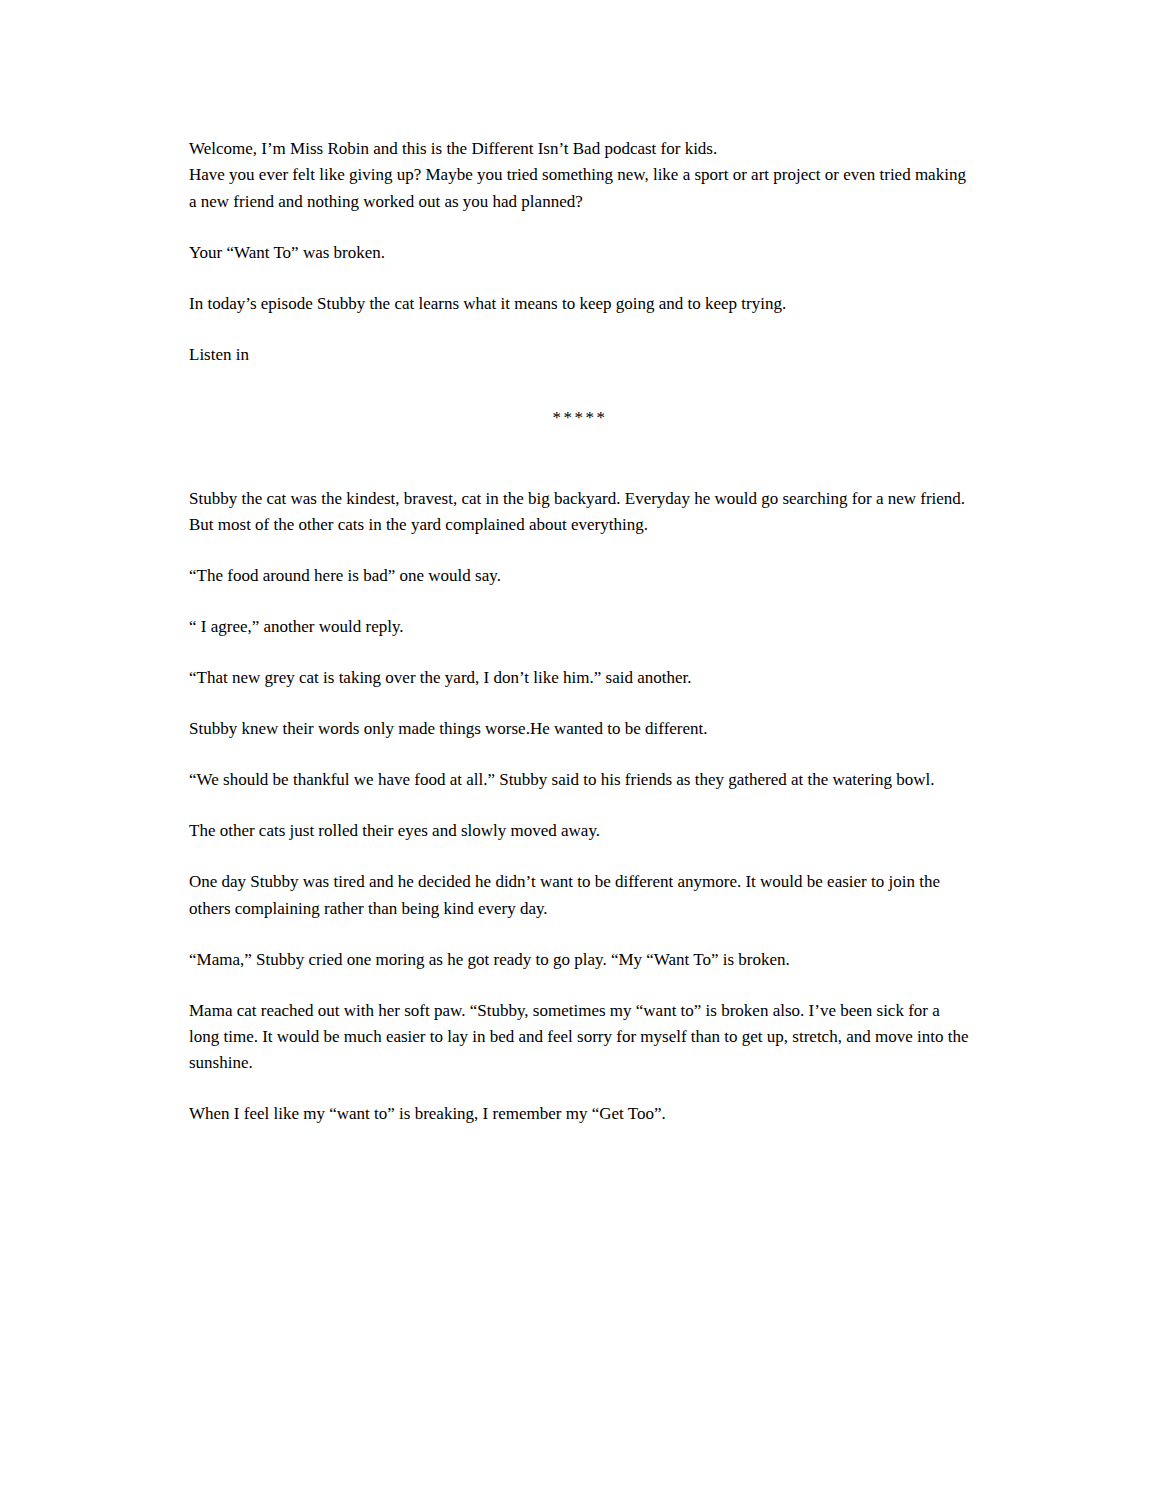Welcome, I’m Miss Robin and this is the Different Isn’t Bad podcast for kids.
Have you ever felt like giving up? Maybe you tried something new, like a sport or art project or even tried making a new friend and nothing worked out as you had planned?
Your “Want To” was broken.
In today’s episode Stubby the cat learns what it means to keep going and to keep trying.
Listen in
*****
Stubby the cat was the kindest, bravest, cat in the big backyard. Everyday he would go searching for a new friend. But most of the other cats in the yard complained about everything.
“The food around here is bad” one would say.
“ I agree,” another would reply.
“That new grey cat is taking over the yard, I don’t like him.” said another.
Stubby knew their words only made things worse.He wanted to be different.
“We should be thankful we have food at all.” Stubby said to his friends as they gathered at the watering bowl.
The other cats just rolled their eyes and slowly moved away.
One day Stubby was tired and he decided he didn’t want to be different anymore. It would be easier to join the others complaining rather than being kind every day.
“Mama,” Stubby cried one moring as he got ready to go play. “My “Want To” is broken.
Mama cat reached out with her soft paw. “Stubby, sometimes my “want to” is broken also. I’ve been sick for a long time. It would be much easier to lay in bed and feel sorry for myself than to get up, stretch, and move into the sunshine.
When I feel like my “want to” is breaking, I remember my “Get Too”.